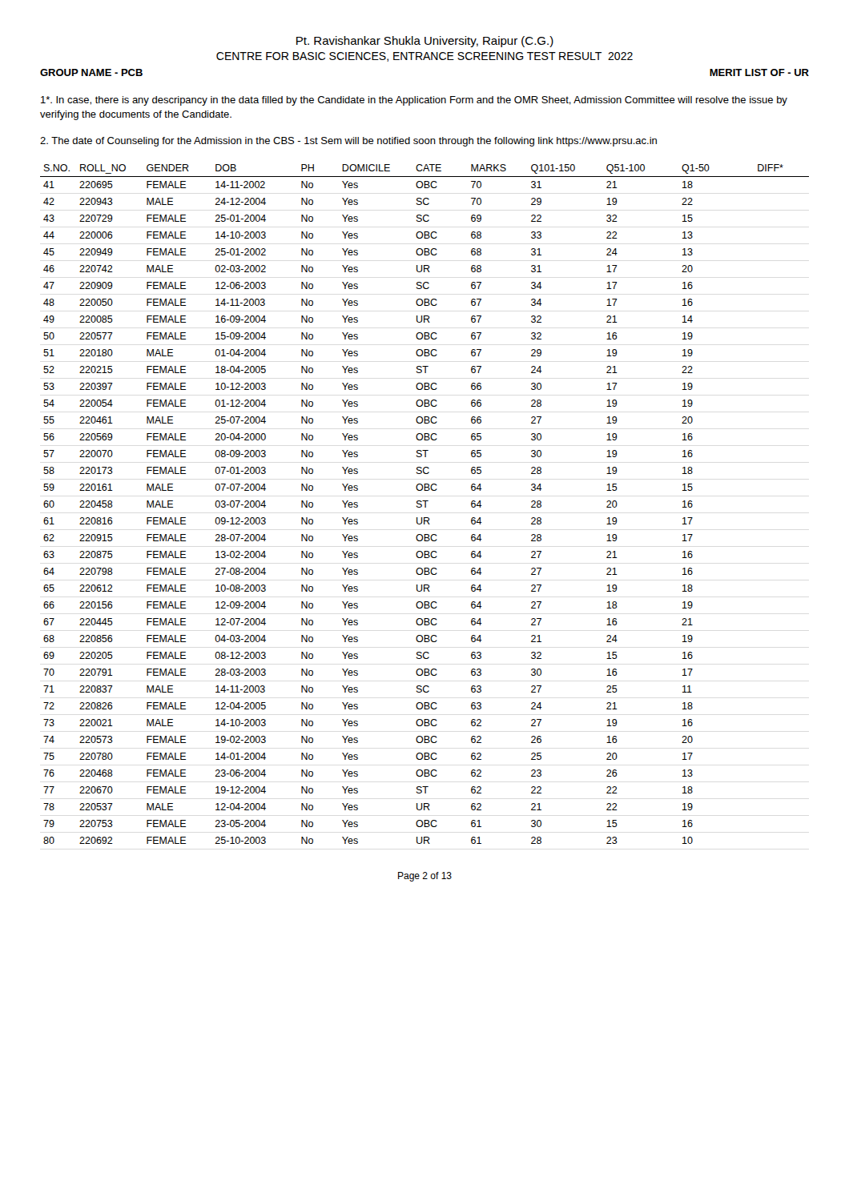Pt. Ravishankar Shukla University, Raipur (C.G.)
CENTRE FOR BASIC SCIENCES, ENTRANCE SCREENING TEST RESULT 2022
GROUP NAME - PCB MERIT LIST OF - UR
1*. In case, there is any descripancy in the data filled by the Candidate in the Application Form and the OMR Sheet, Admission Committee will resolve the issue by verifying the documents of the Candidate.
2. The date of Counseling for the Admission in the CBS - 1st Sem will be notified soon through the following link https://www.prsu.ac.in
| S.NO. | ROLL_NO | GENDER | DOB | PH | DOMICILE | CATE | MARKS | Q101-150 | Q51-100 | Q1-50 | DIFF* |
| --- | --- | --- | --- | --- | --- | --- | --- | --- | --- | --- | --- |
| 41 | 220695 | FEMALE | 14-11-2002 | No | Yes | OBC | 70 | 31 | 21 | 18 | |
| 42 | 220943 | MALE | 24-12-2004 | No | Yes | SC | 70 | 29 | 19 | 22 | |
| 43 | 220729 | FEMALE | 25-01-2004 | No | Yes | SC | 69 | 22 | 32 | 15 | |
| 44 | 220006 | FEMALE | 14-10-2003 | No | Yes | OBC | 68 | 33 | 22 | 13 | |
| 45 | 220949 | FEMALE | 25-01-2002 | No | Yes | OBC | 68 | 31 | 24 | 13 | |
| 46 | 220742 | MALE | 02-03-2002 | No | Yes | UR | 68 | 31 | 17 | 20 | |
| 47 | 220909 | FEMALE | 12-06-2003 | No | Yes | SC | 67 | 34 | 17 | 16 | |
| 48 | 220050 | FEMALE | 14-11-2003 | No | Yes | OBC | 67 | 34 | 17 | 16 | |
| 49 | 220085 | FEMALE | 16-09-2004 | No | Yes | UR | 67 | 32 | 21 | 14 | |
| 50 | 220577 | FEMALE | 15-09-2004 | No | Yes | OBC | 67 | 32 | 16 | 19 | |
| 51 | 220180 | MALE | 01-04-2004 | No | Yes | OBC | 67 | 29 | 19 | 19 | |
| 52 | 220215 | FEMALE | 18-04-2005 | No | Yes | ST | 67 | 24 | 21 | 22 | |
| 53 | 220397 | FEMALE | 10-12-2003 | No | Yes | OBC | 66 | 30 | 17 | 19 | |
| 54 | 220054 | FEMALE | 01-12-2004 | No | Yes | OBC | 66 | 28 | 19 | 19 | |
| 55 | 220461 | MALE | 25-07-2004 | No | Yes | OBC | 66 | 27 | 19 | 20 | |
| 56 | 220569 | FEMALE | 20-04-2000 | No | Yes | OBC | 65 | 30 | 19 | 16 | |
| 57 | 220070 | FEMALE | 08-09-2003 | No | Yes | ST | 65 | 30 | 19 | 16 | |
| 58 | 220173 | FEMALE | 07-01-2003 | No | Yes | SC | 65 | 28 | 19 | 18 | |
| 59 | 220161 | MALE | 07-07-2004 | No | Yes | OBC | 64 | 34 | 15 | 15 | |
| 60 | 220458 | MALE | 03-07-2004 | No | Yes | ST | 64 | 28 | 20 | 16 | |
| 61 | 220816 | FEMALE | 09-12-2003 | No | Yes | UR | 64 | 28 | 19 | 17 | |
| 62 | 220915 | FEMALE | 28-07-2004 | No | Yes | OBC | 64 | 28 | 19 | 17 | |
| 63 | 220875 | FEMALE | 13-02-2004 | No | Yes | OBC | 64 | 27 | 21 | 16 | |
| 64 | 220798 | FEMALE | 27-08-2004 | No | Yes | OBC | 64 | 27 | 21 | 16 | |
| 65 | 220612 | FEMALE | 10-08-2003 | No | Yes | UR | 64 | 27 | 19 | 18 | |
| 66 | 220156 | FEMALE | 12-09-2004 | No | Yes | OBC | 64 | 27 | 18 | 19 | |
| 67 | 220445 | FEMALE | 12-07-2004 | No | Yes | OBC | 64 | 27 | 16 | 21 | |
| 68 | 220856 | FEMALE | 04-03-2004 | No | Yes | OBC | 64 | 21 | 24 | 19 | |
| 69 | 220205 | FEMALE | 08-12-2003 | No | Yes | SC | 63 | 32 | 15 | 16 | |
| 70 | 220791 | FEMALE | 28-03-2003 | No | Yes | OBC | 63 | 30 | 16 | 17 | |
| 71 | 220837 | MALE | 14-11-2003 | No | Yes | SC | 63 | 27 | 25 | 11 | |
| 72 | 220826 | FEMALE | 12-04-2005 | No | Yes | OBC | 63 | 24 | 21 | 18 | |
| 73 | 220021 | MALE | 14-10-2003 | No | Yes | OBC | 62 | 27 | 19 | 16 | |
| 74 | 220573 | FEMALE | 19-02-2003 | No | Yes | OBC | 62 | 26 | 16 | 20 | |
| 75 | 220780 | FEMALE | 14-01-2004 | No | Yes | OBC | 62 | 25 | 20 | 17 | |
| 76 | 220468 | FEMALE | 23-06-2004 | No | Yes | OBC | 62 | 23 | 26 | 13 | |
| 77 | 220670 | FEMALE | 19-12-2004 | No | Yes | ST | 62 | 22 | 22 | 18 | |
| 78 | 220537 | MALE | 12-04-2004 | No | Yes | UR | 62 | 21 | 22 | 19 | |
| 79 | 220753 | FEMALE | 23-05-2004 | No | Yes | OBC | 61 | 30 | 15 | 16 | |
| 80 | 220692 | FEMALE | 25-10-2003 | No | Yes | UR | 61 | 28 | 23 | 10 | |
Page 2 of 13